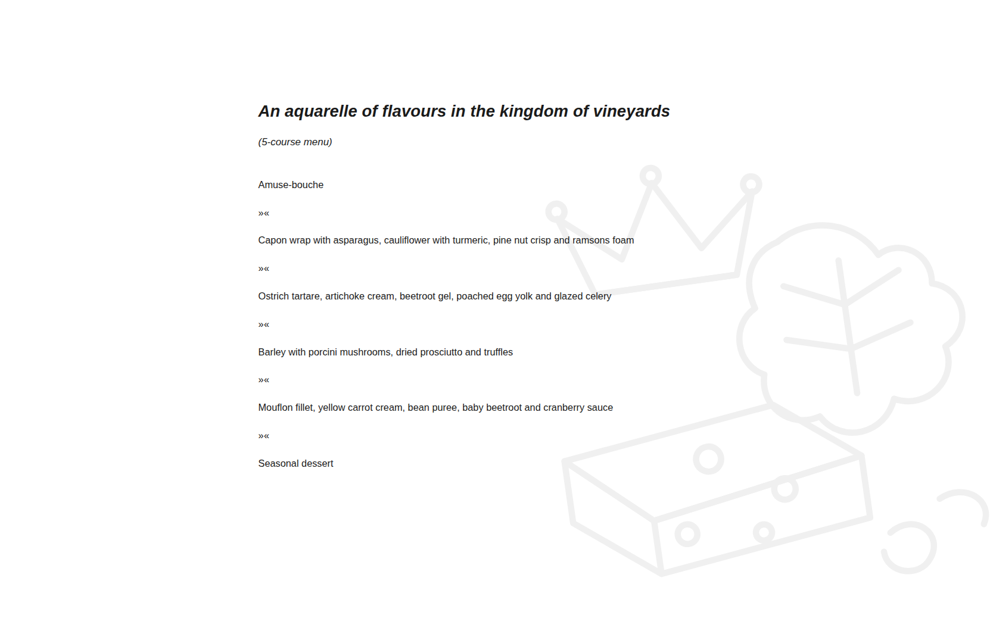An aquarelle of flavours in the kingdom of vineyards
(5-course menu)
Amuse-bouche
»«
Capon wrap with asparagus, cauliflower with turmeric, pine nut crisp and ramsons foam
»«
Ostrich tartare, artichoke cream, beetroot gel, poached egg yolk and glazed celery
»«
Barley with porcini mushrooms, dried prosciutto and truffles
»«
Mouflon fillet, yellow carrot cream, bean puree, baby beetroot and cranberry sauce
»«
Seasonal dessert